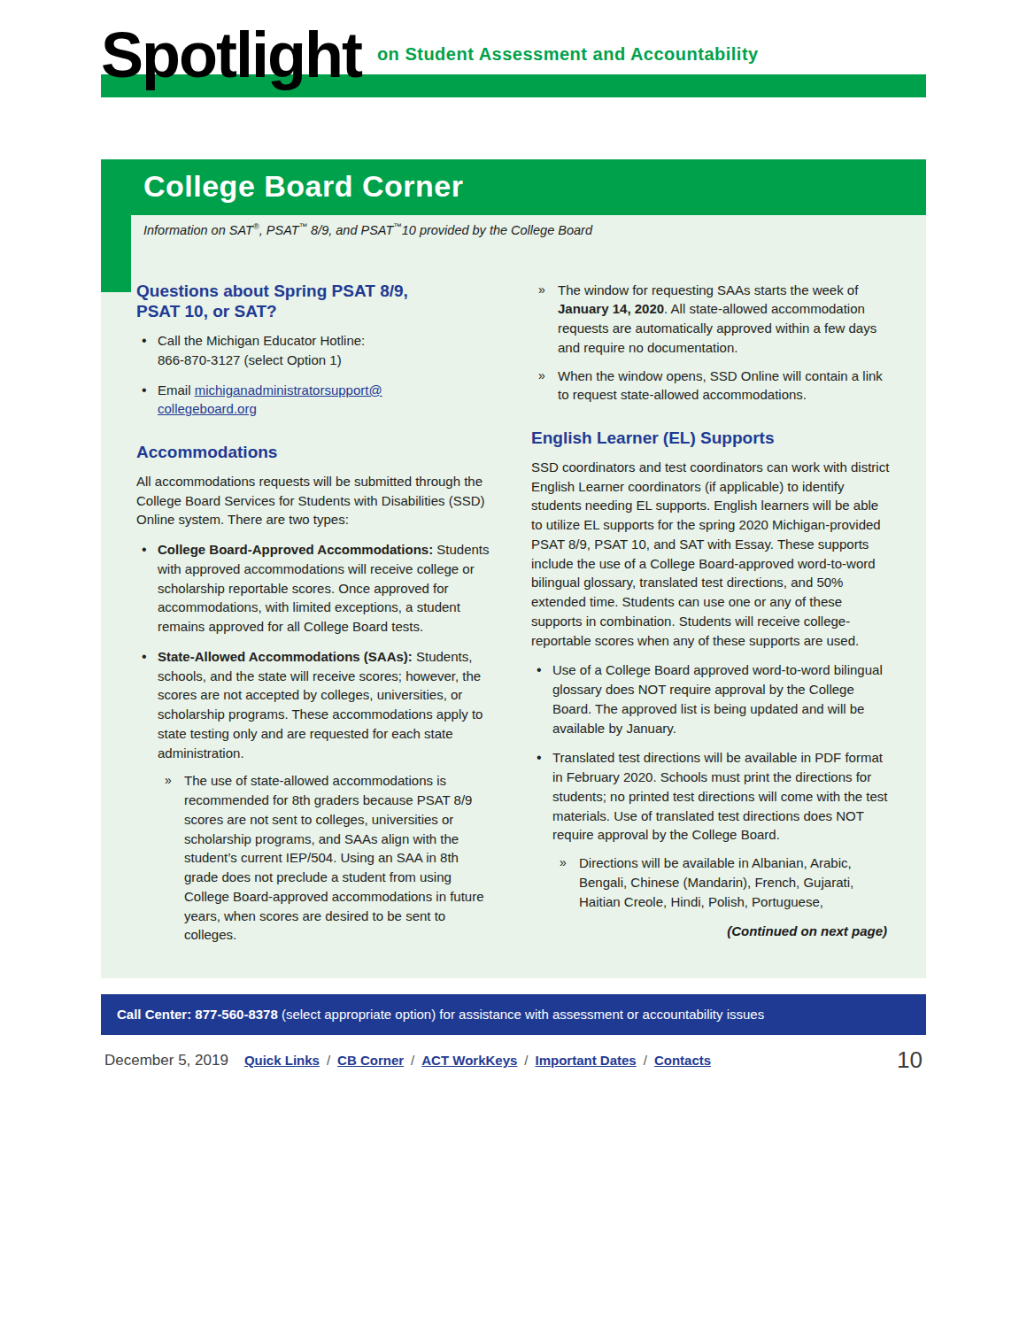Spotlight
on Student Assessment and Accountability
College Board Corner
Information on SAT®, PSAT™ 8/9, and PSAT™10 provided by the College Board
Questions about Spring PSAT 8/9,
PSAT 10, or SAT?
Call the Michigan Educator Hotline:
866-870-3127 (select Option 1)
Email michiganadministratorsupport@
collegeboard.org
Accommodations
All accommodations requests will be submitted through the College Board Services for Students with Disabilities (SSD) Online system. There are two types:
College Board-Approved Accommodations: Students with approved accommodations will receive college or scholarship reportable scores. Once approved for accommodations, with limited exceptions, a student remains approved for all College Board tests.
State-Allowed Accommodations (SAAs): Students, schools, and the state will receive scores; however, the scores are not accepted by colleges, universities, or scholarship programs. These accommodations apply to state testing only and are requested for each state administration.
The use of state-allowed accommodations is recommended for 8th graders because PSAT 8/9 scores are not sent to colleges, universities or scholarship programs, and SAAs align with the student’s current IEP/504. Using an SAA in 8th grade does not preclude a student from using College Board-approved accommodations in future years, when scores are desired to be sent to colleges.
The window for requesting SAAs starts the week of January 14, 2020. All state-allowed accommodation requests are automatically approved within a few days and require no documentation.
When the window opens, SSD Online will contain a link to request state-allowed accommodations.
English Learner (EL) Supports
SSD coordinators and test coordinators can work with district English Learner coordinators (if applicable) to identify students needing EL supports. English learners will be able to utilize EL supports for the spring 2020 Michigan-provided PSAT 8/9, PSAT 10, and SAT with Essay. These supports include the use of a College Board-approved word-to-word bilingual glossary, translated test directions, and 50% extended time. Students can use one or any of these supports in combination. Students will receive college-reportable scores when any of these supports are used.
Use of a College Board approved word-to-word bilingual glossary does NOT require approval by the College Board. The approved list is being updated and will be available by January.
Translated test directions will be available in PDF format in February 2020. Schools must print the directions for students; no printed test directions will come with the test materials. Use of translated test directions does NOT require approval by the College Board.
Directions will be available in Albanian, Arabic, Bengali, Chinese (Mandarin), French, Gujarati, Haitian Creole, Hindi, Polish, Portuguese,
(Continued on next page)
Call Center: 877-560-8378 (select appropriate option) for assistance with assessment or accountability issues
December 5, 2019
Quick Links/ CB Corner/ ACT WorkKeys/ Important Dates/ Contacts
10